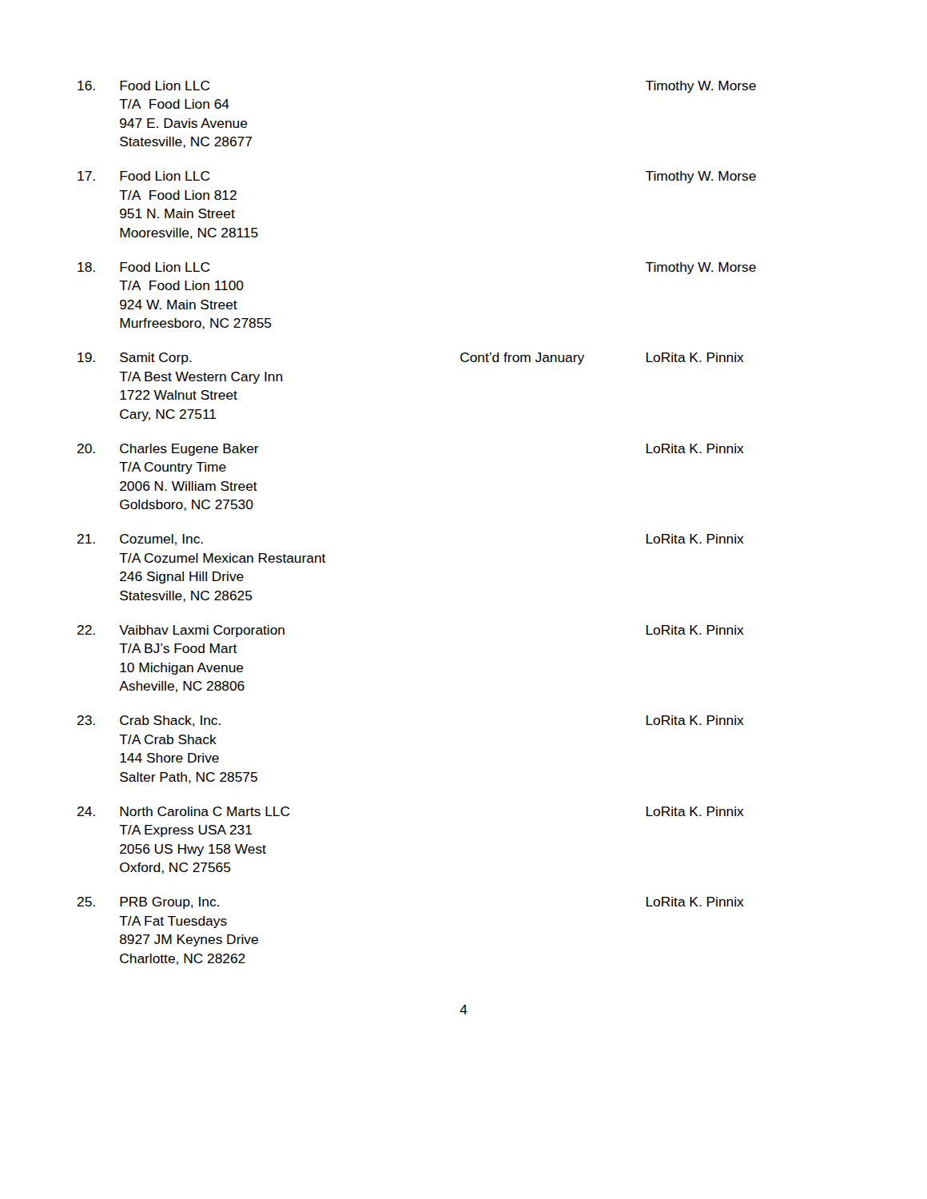| 16. | Food Lion LLC T/A Food Lion 64 947 E. Davis Avenue Statesville, NC 28677 | | Timothy W. Morse |
| 17. | Food Lion LLC T/A Food Lion 812 951 N. Main Street Mooresville, NC 28115 | | Timothy W. Morse |
| 18. | Food Lion LLC T/A Food Lion 1100 924 W. Main Street Murfreesboro, NC 27855 | | Timothy W. Morse |
| 19. | Samit Corp. T/A Best Western Cary Inn 1722 Walnut Street Cary, NC 27511 | Cont’d from January | LoRita K. Pinnix |
| 20. | Charles Eugene Baker T/A Country Time 2006 N. William Street Goldsboro, NC 27530 | | LoRita K. Pinnix |
| 21. | Cozumel, Inc. T/A Cozumel Mexican Restaurant 246 Signal Hill Drive Statesville, NC 28625 | | LoRita K. Pinnix |
| 22. | Vaibhav Laxmi Corporation T/A BJ’s Food Mart 10 Michigan Avenue Asheville, NC 28806 | | LoRita K. Pinnix |
| 23. | Crab Shack, Inc. T/A Crab Shack 144 Shore Drive Salter Path, NC 28575 | | LoRita K. Pinnix |
| 24. | North Carolina C Marts LLC T/A Express USA 231 2056 US Hwy 158 West Oxford, NC 27565 | | LoRita K. Pinnix |
| 25. | PRB Group, Inc. T/A Fat Tuesdays 8927 JM Keynes Drive Charlotte, NC 28262 | | LoRita K. Pinnix |
4